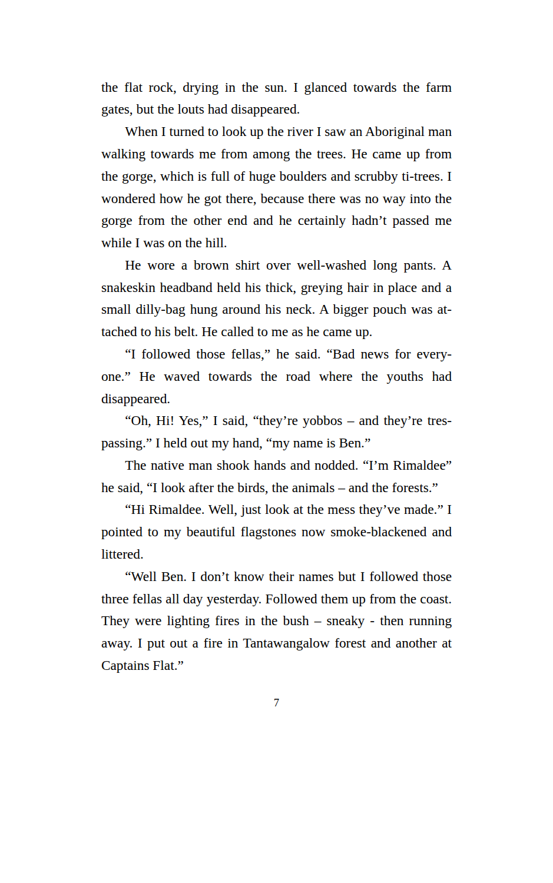the flat rock, drying in the sun. I glanced towards the farm gates, but the louts had disappeared.
When I turned to look up the river I saw an Aboriginal man walking towards me from among the trees. He came up from the gorge, which is full of huge boulders and scrubby ti-trees. I wondered how he got there, because there was no way into the gorge from the other end and he certainly hadn’t passed me while I was on the hill.
He wore a brown shirt over well-washed long pants. A snakeskin headband held his thick, greying hair in place and a small dilly-bag hung around his neck. A bigger pouch was attached to his belt. He called to me as he came up.
“I followed those fellas,” he said. “Bad news for everyone.” He waved towards the road where the youths had disappeared.
“Oh, Hi! Yes,” I said, “they’re yobbos – and they’re trespassing.” I held out my hand, “my name is Ben.”
The native man shook hands and nodded. “I’m Rimaldee” he said, “I look after the birds, the animals – and the forests.”
“Hi Rimaldee. Well, just look at the mess they’ve made.” I pointed to my beautiful flagstones now smoke-blackened and littered.
“Well Ben. I don’t know their names but I followed those three fellas all day yesterday. Followed them up from the coast. They were lighting fires in the bush – sneaky - then running away. I put out a fire in Tantawangalow forest and another at Captains Flat.”
7